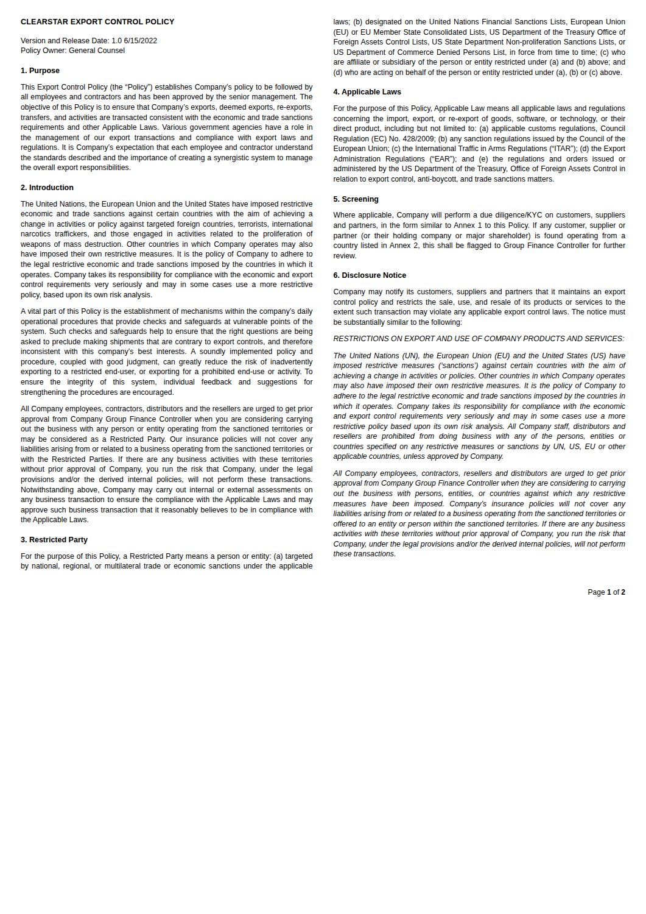ClearStar Export Control Policy
Version and Release Date: 1.0 6/15/2022
Policy Owner: General Counsel
1. Purpose
This Export Control Policy (the “Policy”) establishes Company’s policy to be followed by all employees and contractors and has been approved by the senior management. The objective of this Policy is to ensure that Company’s exports, deemed exports, re-exports, transfers, and activities are transacted consistent with the economic and trade sanctions requirements and other Applicable Laws. Various government agencies have a role in the management of our export transactions and compliance with export laws and regulations. It is Company’s expectation that each employee and contractor understand the standards described and the importance of creating a synergistic system to manage the overall export responsibilities.
2. Introduction
The United Nations, the European Union and the United States have imposed restrictive economic and trade sanctions against certain countries with the aim of achieving a change in activities or policy against targeted foreign countries, terrorists, international narcotics traffickers, and those engaged in activities related to the proliferation of weapons of mass destruction. Other countries in which Company operates may also have imposed their own restrictive measures. It is the policy of Company to adhere to the legal restrictive economic and trade sanctions imposed by the countries in which it operates. Company takes its responsibility for compliance with the economic and export control requirements very seriously and may in some cases use a more restrictive policy, based upon its own risk analysis.
A vital part of this Policy is the establishment of mechanisms within the company’s daily operational procedures that provide checks and safeguards at vulnerable points of the system. Such checks and safeguards help to ensure that the right questions are being asked to preclude making shipments that are contrary to export controls, and therefore inconsistent with this company’s best interests. A soundly implemented policy and procedure, coupled with good judgment, can greatly reduce the risk of inadvertently exporting to a restricted end-user, or exporting for a prohibited end-use or activity. To ensure the integrity of this system, individual feedback and suggestions for strengthening the procedures are encouraged.
All Company employees, contractors, distributors and the resellers are urged to get prior approval from Company Group Finance Controller when you are considering carrying out the business with any person or entity operating from the sanctioned territories or may be considered as a Restricted Party. Our insurance policies will not cover any liabilities arising from or related to a business operating from the sanctioned territories or with the Restricted Parties. If there are any business activities with these territories without prior approval of Company, you run the risk that Company, under the legal provisions and/or the derived internal policies, will not perform these transactions. Notwithstanding above, Company may carry out internal or external assessments on any business transaction to ensure the compliance with the Applicable Laws and may approve such business transaction that it reasonably believes to be in compliance with the Applicable Laws.
3. Restricted Party
For the purpose of this Policy, a Restricted Party means a person or entity: (a) targeted by national, regional, or multilateral trade or economic sanctions under the applicable laws; (b) designated on the United Nations Financial Sanctions Lists, European Union (EU) or EU Member State Consolidated Lists, US Department of the Treasury Office of Foreign Assets Control Lists, US State Department Non-proliferation Sanctions Lists, or US Department of Commerce Denied Persons List, in force from time to time; (c) who are affiliate or subsidiary of the person or entity restricted under (a) and (b) above; and (d) who are acting on behalf of the person or entity restricted under (a), (b) or (c) above.
4. Applicable Laws
For the purpose of this Policy, Applicable Law means all applicable laws and regulations concerning the import, export, or re-export of goods, software, or technology, or their direct product, including but not limited to: (a) applicable customs regulations, Council Regulation (EC) No. 428/2009; (b) any sanction regulations issued by the Council of the European Union; (c) the International Traffic in Arms Regulations (“ITAR”); (d) the Export Administration Regulations (“EAR”); and (e) the regulations and orders issued or administered by the US Department of the Treasury, Office of Foreign Assets Control in relation to export control, anti-boycott, and trade sanctions matters.
5. Screening
Where applicable, Company will perform a due diligence/KYC on customers, suppliers and partners, in the form similar to Annex 1 to this Policy. If any customer, supplier or partner (or their holding company or major shareholder) is found operating from a country listed in Annex 2, this shall be flagged to Group Finance Controller for further review.
6. Disclosure Notice
Company may notify its customers, suppliers and partners that it maintains an export control policy and restricts the sale, use, and resale of its products or services to the extent such transaction may violate any applicable export control laws. The notice must be substantially similar to the following:
RESTRICTIONS ON EXPORT AND USE OF COMPANY PRODUCTS AND SERVICES:
The United Nations (UN), the European Union (EU) and the United States (US) have imposed restrictive measures (‘sanctions’) against certain countries with the aim of achieving a change in activities or policies. Other countries in which Company operates may also have imposed their own restrictive measures. It is the policy of Company to adhere to the legal restrictive economic and trade sanctions imposed by the countries in which it operates. Company takes its responsibility for compliance with the economic and export control requirements very seriously and may in some cases use a more restrictive policy based upon its own risk analysis. All Company staff, distributors and resellers are prohibited from doing business with any of the persons, entities or countries specified on any restrictive measures or sanctions by UN, US, EU or other applicable countries, unless approved by Company.
All Company employees, contractors, resellers and distributors are urged to get prior approval from Company Group Finance Controller when they are considering to carrying out the business with persons, entities, or countries against which any restrictive measures have been imposed. Company’s insurance policies will not cover any liabilities arising from or related to a business operating from the sanctioned territories or offered to an entity or person within the sanctioned territories. If there are any business activities with these territories without prior approval of Company, you run the risk that Company, under the legal provisions and/or the derived internal policies, will not perform these transactions.
Page 1 of 2